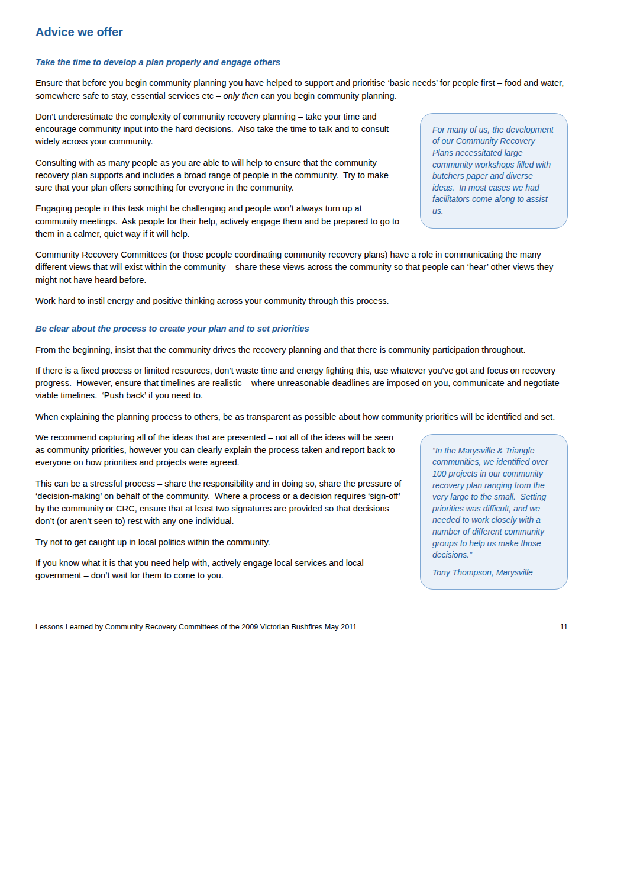Advice we offer
Take the time to develop a plan properly and engage others
Ensure that before you begin community planning you have helped to support and prioritise ‘basic needs’ for people first – food and water, somewhere safe to stay, essential services etc – only then can you begin community planning.
For many of us, the development of our Community Recovery Plans necessitated large community workshops filled with butchers paper and diverse ideas. In most cases we had facilitators come along to assist us.
Don’t underestimate the complexity of community recovery planning – take your time and encourage community input into the hard decisions. Also take the time to talk and to consult widely across your community.
Consulting with as many people as you are able to will help to ensure that the community recovery plan supports and includes a broad range of people in the community. Try to make sure that your plan offers something for everyone in the community.
Engaging people in this task might be challenging and people won’t always turn up at community meetings. Ask people for their help, actively engage them and be prepared to go to them in a calmer, quiet way if it will help.
Community Recovery Committees (or those people coordinating community recovery plans) have a role in communicating the many different views that will exist within the community – share these views across the community so that people can ‘hear’ other views they might not have heard before.
Work hard to instil energy and positive thinking across your community through this process.
Be clear about the process to create your plan and to set priorities
From the beginning, insist that the community drives the recovery planning and that there is community participation throughout.
If there is a fixed process or limited resources, don’t waste time and energy fighting this, use whatever you’ve got and focus on recovery progress. However, ensure that timelines are realistic – where unreasonable deadlines are imposed on you, communicate and negotiate viable timelines. ‘Push back’ if you need to.
When explaining the planning process to others, be as transparent as possible about how community priorities will be identified and set.
“In the Marysville & Triangle communities, we identified over 100 projects in our community recovery plan ranging from the very large to the small. Setting priorities was difficult, and we needed to work closely with a number of different community groups to help us make those decisions.”
Tony Thompson, Marysville
We recommend capturing all of the ideas that are presented – not all of the ideas will be seen as community priorities, however you can clearly explain the process taken and report back to everyone on how priorities and projects were agreed.
This can be a stressful process – share the responsibility and in doing so, share the pressure of ‘decision-making’ on behalf of the community. Where a process or a decision requires ‘sign-off’ by the community or CRC, ensure that at least two signatures are provided so that decisions don’t (or aren’t seen to) rest with any one individual.
Try not to get caught up in local politics within the community.
If you know what it is that you need help with, actively engage local services and local government – don’t wait for them to come to you.
11 Lessons Learned by Community Recovery Committees of the 2009 Victorian Bushfires May 2011